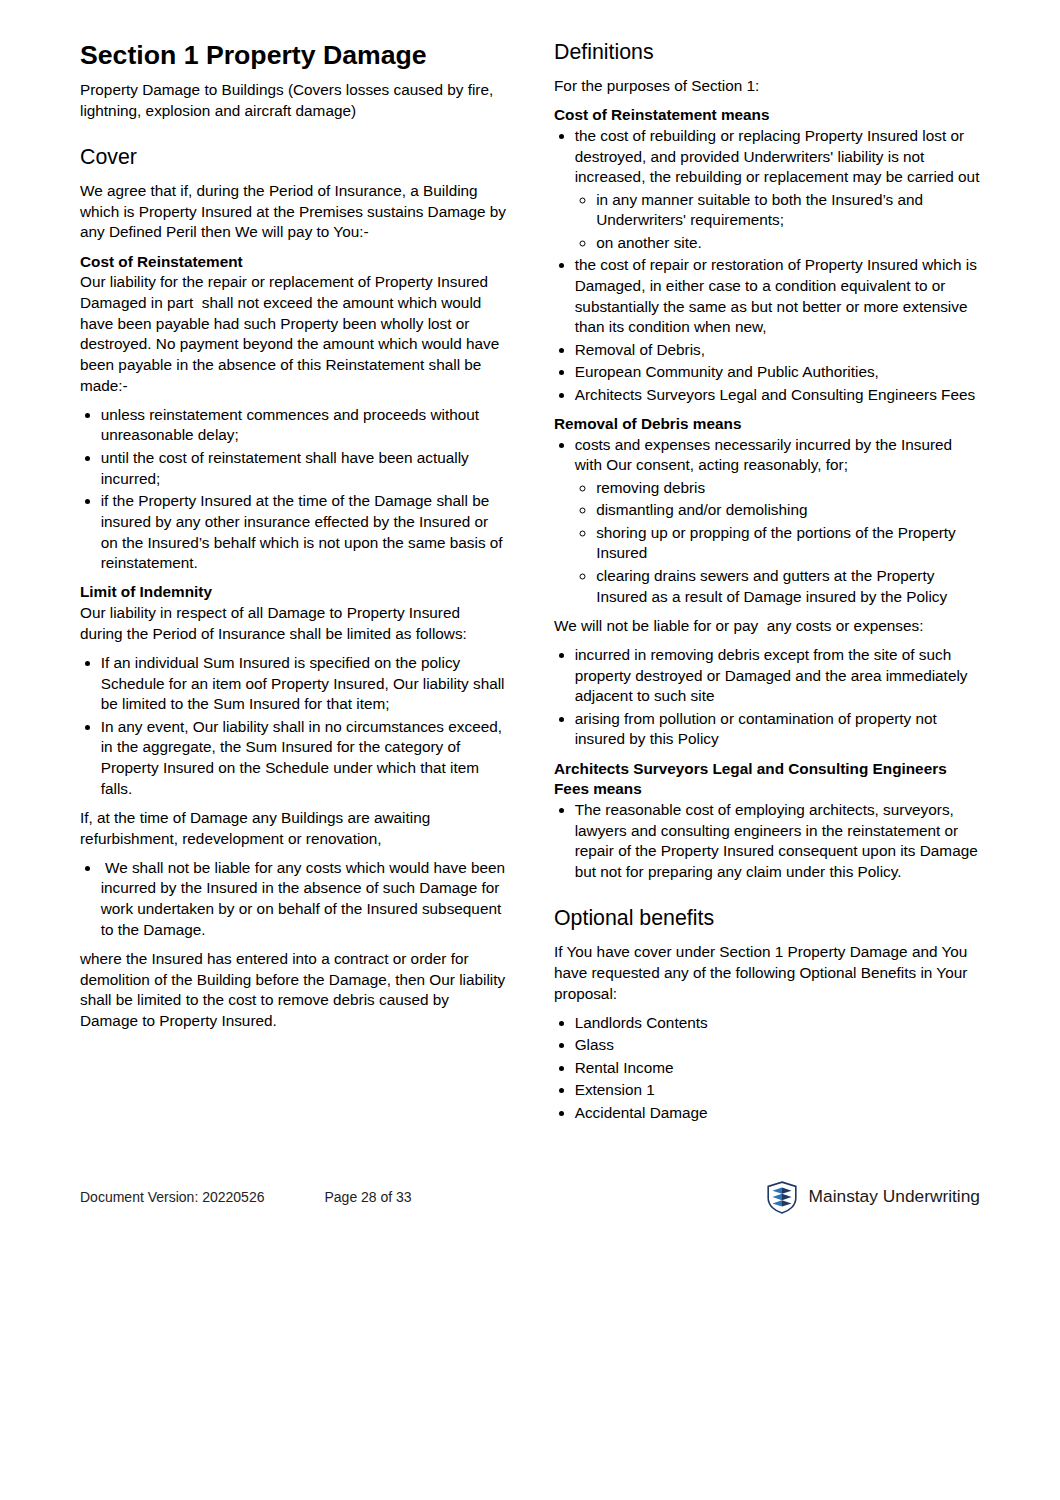Section 1 Property Damage
Property Damage to Buildings (Covers losses caused by fire, lightning, explosion and aircraft damage)
Cover
We agree that if, during the Period of Insurance, a Building which is Property Insured at the Premises sustains Damage by any Defined Peril then We will pay to You:-
Cost of Reinstatement
Our liability for the repair or replacement of Property Insured Damaged in part shall not exceed the amount which would have been payable had such Property been wholly lost or destroyed. No payment beyond the amount which would have been payable in the absence of this Reinstatement shall be made:-
unless reinstatement commences and proceeds without unreasonable delay;
until the cost of reinstatement shall have been actually incurred;
if the Property Insured at the time of the Damage shall be insured by any other insurance effected by the Insured or on the Insured’s behalf which is not upon the same basis of reinstatement.
Limit of Indemnity
Our liability in respect of all Damage to Property Insured during the Period of Insurance shall be limited as follows:
If an individual Sum Insured is specified on the policy Schedule for an item oof Property Insured, Our liability shall be limited to the Sum Insured for that item;
In any event, Our liability shall in no circumstances exceed, in the aggregate, the Sum Insured for the category of Property Insured on the Schedule under which that item falls.
If, at the time of Damage any Buildings are awaiting refurbishment, redevelopment or renovation,
We shall not be liable for any costs which would have been incurred by the Insured in the absence of such Damage for work undertaken by or on behalf of the Insured subsequent to the Damage.
where the Insured has entered into a contract or order for demolition of the Building before the Damage, then Our liability shall be limited to the cost to remove debris caused by Damage to Property Insured.
Definitions
For the purposes of Section 1:
Cost of Reinstatement means
the cost of rebuilding or replacing Property Insured lost or destroyed, and provided Underwriters' liability is not increased, the rebuilding or replacement may be carried out
in any manner suitable to both the Insured’s and Underwriters' requirements;
on another site.
the cost of repair or restoration of Property Insured which is Damaged, in either case to a condition equivalent to or substantially the same as but not better or more extensive than its condition when new,
Removal of Debris,
European Community and Public Authorities,
Architects Surveyors Legal and Consulting Engineers Fees
Removal of Debris means
costs and expenses necessarily incurred by the Insured with Our consent, acting reasonably, for;
removing debris
dismantling and/or demolishing
shoring up or propping of the portions of the Property Insured
clearing drains sewers and gutters at the Property Insured as a result of Damage insured by the Policy
We will not be liable for or pay any costs or expenses:
incurred in removing debris except from the site of such property destroyed or Damaged and the area immediately adjacent to such site
arising from pollution or contamination of property not insured by this Policy
Architects Surveyors Legal and Consulting Engineers Fees means
The reasonable cost of employing architects, surveyors, lawyers and consulting engineers in the reinstatement or repair of the Property Insured consequent upon its Damage but not for preparing any claim under this Policy.
Optional benefits
If You have cover under Section 1 Property Damage and You have requested any of the following Optional Benefits in Your proposal:
Landlords Contents
Glass
Rental Income
Extension 1
Accidental Damage
Document Version: 20220526 Page 28 of 33
Mainstay Underwriting